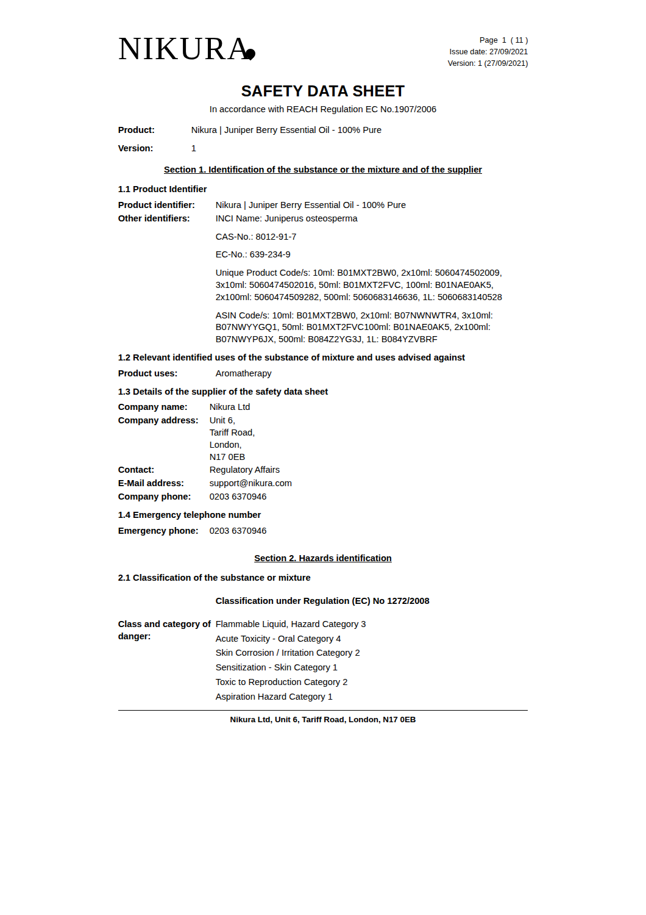NIKURA
Page 1 ( 11 )
Issue date: 27/09/2021
Version: 1 (27/09/2021)
SAFETY DATA SHEET
In accordance with REACH Regulation EC No.1907/2006
Product:
Nikura | Juniper Berry Essential Oil - 100% Pure
Version:
1
Section 1. Identification of the substance or the mixture and of the supplier
1.1 Product Identifier
Product identifier:
Nikura | Juniper Berry Essential Oil - 100% Pure
Other identifiers:
INCI Name: Juniperus osteosperma
CAS-No.: 8012-91-7
EC-No.: 639-234-9
Unique Product Code/s: 10ml: B01MXT2BW0, 2x10ml: 5060474502009, 3x10ml: 5060474502016, 50ml: B01MXT2FVC, 100ml: B01NAE0AK5, 2x100ml: 5060474509282, 500ml: 5060683146636, 1L: 5060683140528
ASIN Code/s: 10ml: B01MXT2BW0, 2x10ml: B07NWNWTR4, 3x10ml: B07NWYYGQ1, 50ml: B01MXT2FVC100ml: B01NAE0AK5, 2x100ml: B07NWYP6JX, 500ml: B084Z2YG3J, 1L: B084YZVBRF
1.2 Relevant identified uses of the substance of mixture and uses advised against
Product uses:
Aromatherapy
1.3 Details of the supplier of the safety data sheet
Company name:
Nikura Ltd
Company address:
Unit 6, Tariff Road, London, N17 0EB
Contact:
Regulatory Affairs
E-Mail address:
support@nikura.com
Company phone:
0203 6370946
1.4 Emergency telephone number
Emergency phone:
0203 6370946
Section 2. Hazards identification
2.1 Classification of the substance or mixture
Classification under Regulation (EC) No 1272/2008
Class and category of danger:
Flammable Liquid, Hazard Category 3
Acute Toxicity - Oral Category 4
Skin Corrosion / Irritation Category 2
Sensitization - Skin Category 1
Toxic to Reproduction Category 2
Aspiration Hazard Category 1
Nikura Ltd, Unit 6, Tariff Road, London, N17 0EB